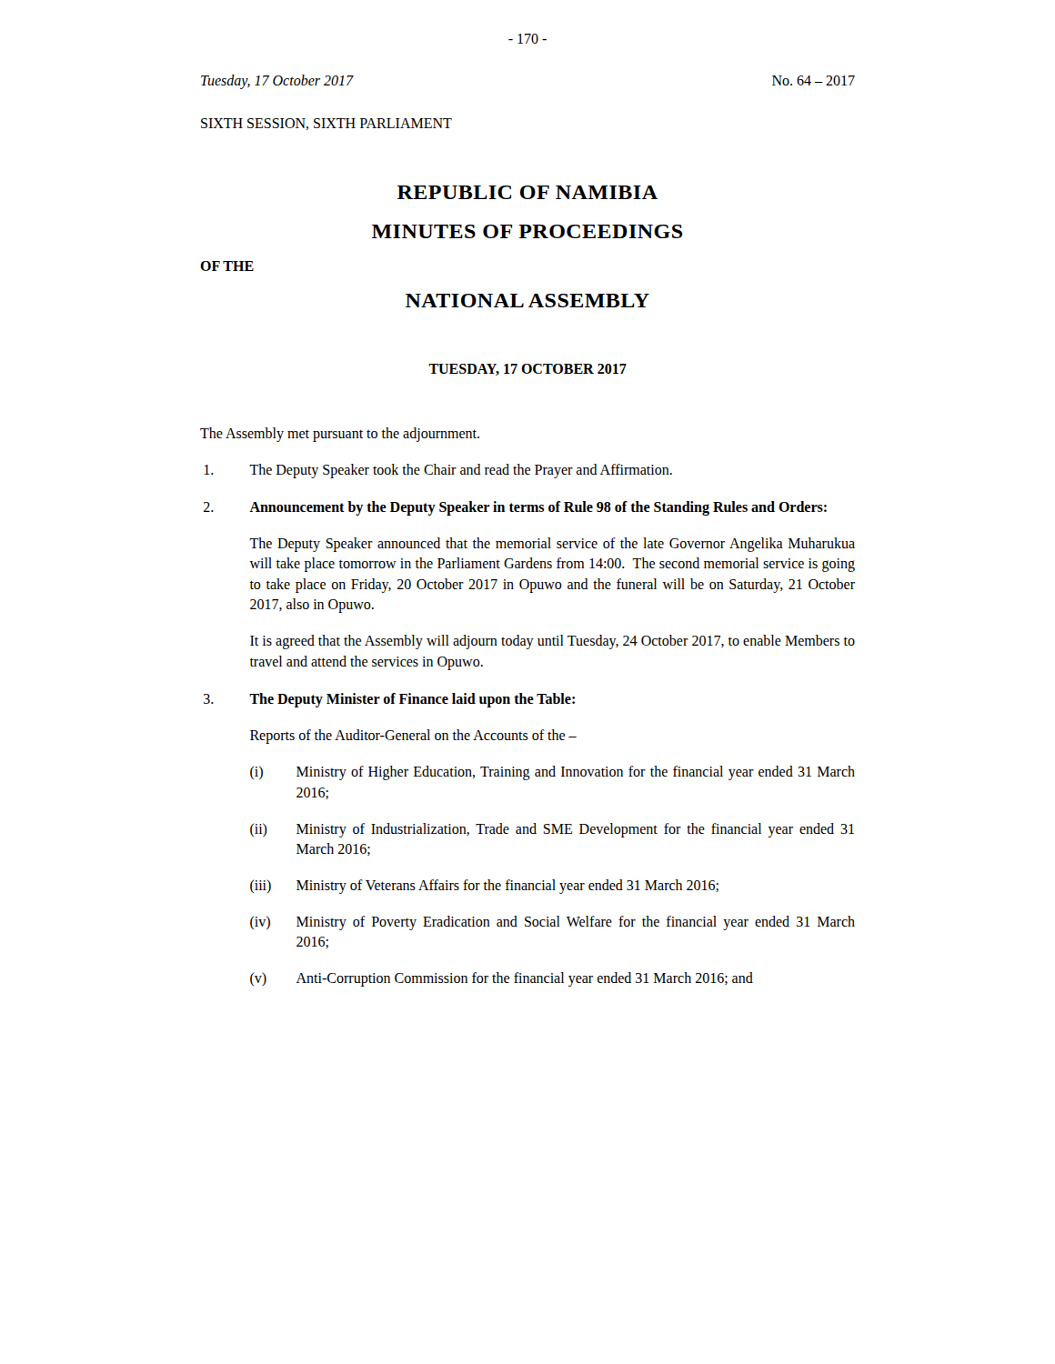- 170 -
Tuesday, 17 October 2017 No. 64 – 2017
SIXTH SESSION, SIXTH PARLIAMENT
REPUBLIC OF NAMIBIA
MINUTES OF PROCEEDINGS
OF THE
NATIONAL ASSEMBLY
TUESDAY, 17 OCTOBER 2017
The Assembly met pursuant to the adjournment.
1.
The Deputy Speaker took the Chair and read the Prayer and Affirmation.
2.
Announcement by the Deputy Speaker in terms of Rule 98 of the Standing Rules and Orders:
The Deputy Speaker announced that the memorial service of the late Governor Angelika Muharukua will take place tomorrow in the Parliament Gardens from 14:00. The second memorial service is going to take place on Friday, 20 October 2017 in Opuwo and the funeral will be on Saturday, 21 October 2017, also in Opuwo.
It is agreed that the Assembly will adjourn today until Tuesday, 24 October 2017, to enable Members to travel and attend the services in Opuwo.
3.
The Deputy Minister of Finance laid upon the Table:
Reports of the Auditor-General on the Accounts of the –
(i) Ministry of Higher Education, Training and Innovation for the financial year ended 31 March 2016;
(ii) Ministry of Industrialization, Trade and SME Development for the financial year ended 31 March 2016;
(iii) Ministry of Veterans Affairs for the financial year ended 31 March 2016;
(iv) Ministry of Poverty Eradication and Social Welfare for the financial year ended 31 March 2016;
(v) Anti-Corruption Commission for the financial year ended 31 March 2016; and